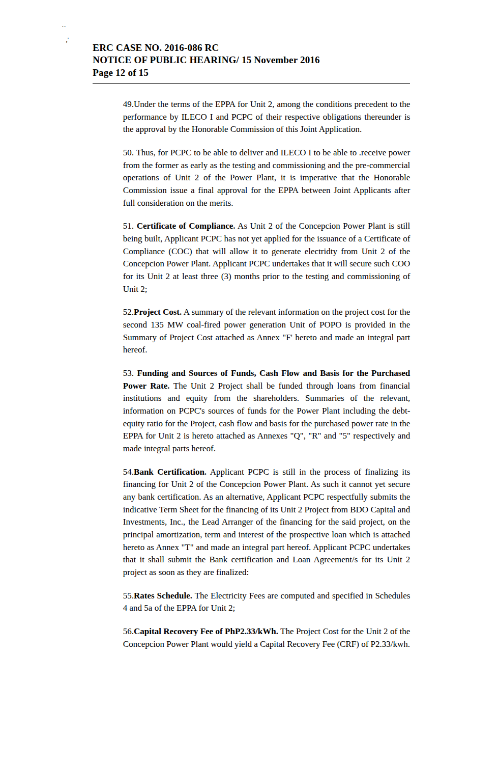..
,'
ERC CASE NO. 2016-086 RC NOTICE OF PUBLIC HEARING/ 15 November 2016 Page 12 of 15
49.Under the terms of the EPPA for Unit 2, among the conditions precedent to the performance by ILECO I and PCPC of their respective obligations thereunder is the approval by the Honorable Commission of this Joint Application.
50. Thus, for PCPC to be able to deliver and ILECO I to be able to .receive power from the former as early as the testing and commissioning and the pre-commercial operations of Unit 2 of the Power Plant, it is imperative that the Honorable Commission issue a final approval for the EPPA between Joint Applicants after full consideration on the merits.
51. Certificate of Compliance. As Unit 2 of the Concepcion Power Plant is still being built, Applicant PCPC has not yet applied for the issuance of a Certificate of Compliance (COC) that will allow it to generate electridty from Unit 2 of the Concepcion Power Plant. Applicant PCPC undertakes that it will secure such COO for its Unit 2 at least three (3) months prior to the testing and commissioning of Unit 2;
52.Project Cost. A summary of the relevant information on the project cost for the second 135 MW coal-fired power generation Unit of POPO is provided in the Summary of Project Cost attached as Annex "F' hereto and made an integral part hereof.
53. Funding and Sources of Funds, Cash Flow and Basis for the Purchased Power Rate. The Unit 2 Project shall be funded through loans from financial institutions and equity from the shareholders. Summaries of the relevant, information on PCPC's sources of funds for the Power Plant including the debt-equity ratio for the Project, cash flow and basis for the purchased power rate in the EPPA for Unit 2 is hereto attached as Annexes "Q", "R" and "5" respectively and made integral parts hereof.
54.Bank Certification. Applicant PCPC is still in the process of finalizing its financing for Unit 2 of the Concepcion Power Plant. As such it cannot yet secure any bank certification. As an alternative, Applicant PCPC respectfully submits the indicative Term Sheet for the financing of its Unit 2 Project from BDO Capital and Investments, Inc., the Lead Arranger of the financing for the said project, on the principal amortization, term and interest of the prospective loan which is attached hereto as Annex "T" and made an integral part hereof. Applicant PCPC undertakes that it shall submit the Bank certification and Loan Agreement/s for its Unit 2 project as soon as they are finalized:
55.Rates Schedule. The Electricity Fees are computed and specified in Schedules 4 and 5a of the EPPA for Unit 2;
56.Capital Recovery Fee of PhP2.33/kWh. The Project Cost for the Unit 2 of the Concepcion Power Plant would yield a Capital Recovery Fee (CRF) of P2.33/kwh.